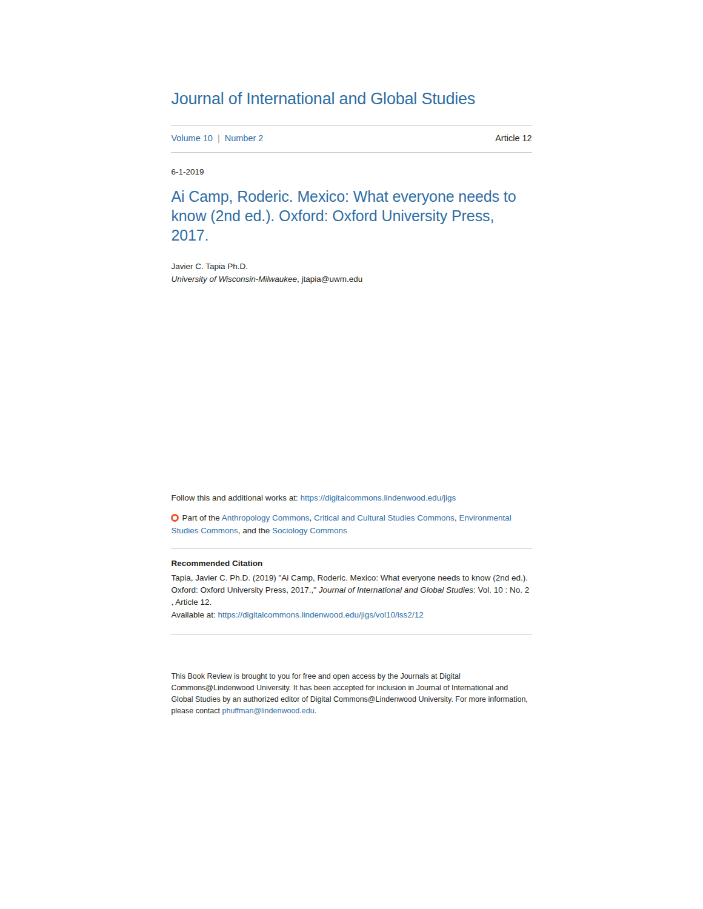Journal of International and Global Studies
Volume 10|Number 2
Article 12
6-1-2019
Ai Camp, Roderic. Mexico: What everyone needs to know (2nd ed.). Oxford: Oxford University Press, 2017.
Javier C. Tapia Ph.D.
University of Wisconsin-Milwaukee, jtapia@uwm.edu
Follow this and additional works at: https://digitalcommons.lindenwood.edu/jigs
Part of the Anthropology Commons, Critical and Cultural Studies Commons, Environmental Studies Commons, and the Sociology Commons
Recommended Citation
Tapia, Javier C. Ph.D. (2019) "Ai Camp, Roderic. Mexico: What everyone needs to know (2nd ed.). Oxford: Oxford University Press, 2017.," Journal of International and Global Studies: Vol. 10 : No. 2 , Article 12.
Available at: https://digitalcommons.lindenwood.edu/jigs/vol10/iss2/12
This Book Review is brought to you for free and open access by the Journals at Digital Commons@Lindenwood University. It has been accepted for inclusion in Journal of International and Global Studies by an authorized editor of Digital Commons@Lindenwood University. For more information, please contact phuffman@lindenwood.edu.